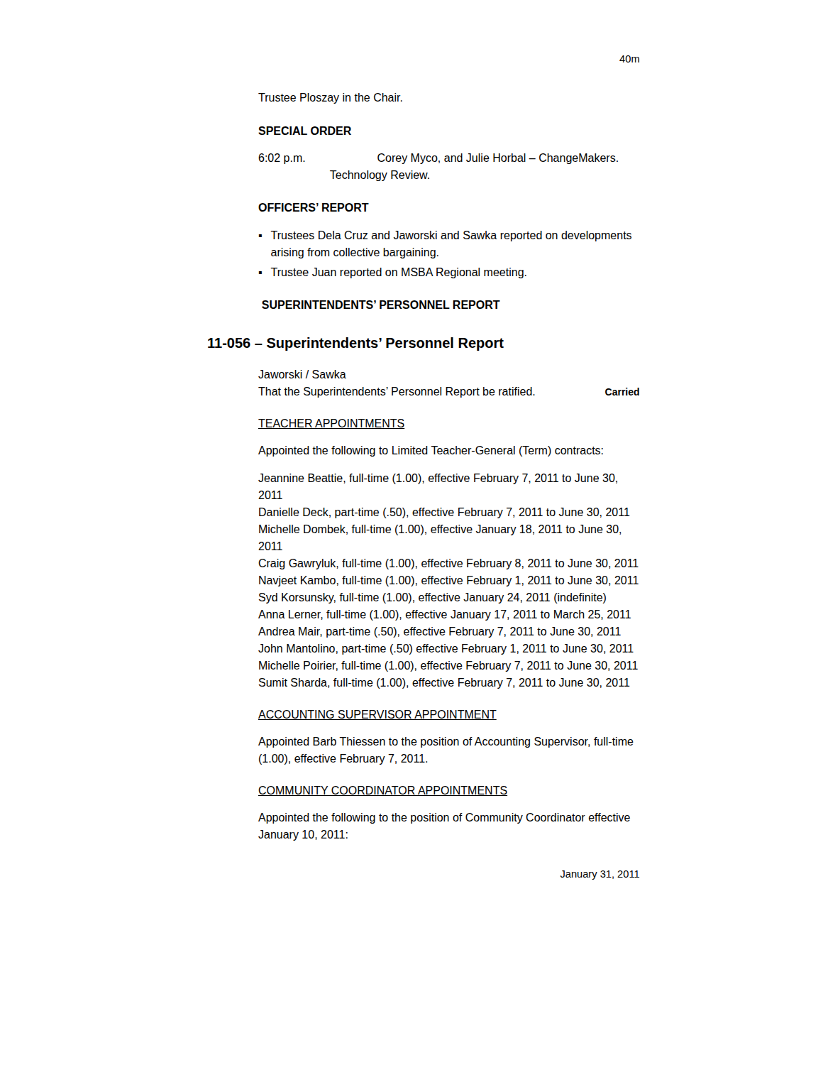40m
Trustee Ploszay in the Chair.
SPECIAL ORDER
6:02 p.m. Corey Myco, and Julie Horbal – ChangeMakers.
Technology Review.
OFFICERS’ REPORT
Trustees Dela Cruz and Jaworski and Sawka reported on developments arising from collective bargaining.
Trustee Juan reported on MSBA Regional meeting.
SUPERINTENDENTS’ PERSONNEL REPORT
11-056 – Superintendents’ Personnel Report
Jaworski / Sawka
That the Superintendents’ Personnel Report be ratified. Carried
TEACHER APPOINTMENTS
Appointed the following to Limited Teacher-General (Term) contracts:
Jeannine Beattie, full-time (1.00), effective February 7, 2011 to June 30, 2011
Danielle Deck, part-time (.50), effective February 7, 2011 to June 30, 2011
Michelle Dombek, full-time (1.00), effective January 18, 2011 to June 30, 2011
Craig Gawryluk, full-time (1.00), effective February 8, 2011 to June 30, 2011
Navjeet Kambo, full-time (1.00), effective February 1, 2011 to June 30, 2011
Syd Korsunsky, full-time (1.00), effective January 24, 2011 (indefinite)
Anna Lerner, full-time (1.00), effective January 17, 2011 to March 25, 2011
Andrea Mair, part-time (.50), effective February 7, 2011 to June 30, 2011
John Mantolino, part-time (.50) effective February 1, 2011 to June 30, 2011
Michelle Poirier, full-time (1.00), effective February 7, 2011 to June 30, 2011
Sumit Sharda, full-time (1.00), effective February 7, 2011 to June 30, 2011
ACCOUNTING SUPERVISOR APPOINTMENT
Appointed Barb Thiessen to the position of Accounting Supervisor, full-time (1.00), effective February 7, 2011.
COMMUNITY COORDINATOR APPOINTMENTS
Appointed the following to the position of Community Coordinator effective January 10, 2011:
January 31, 2011